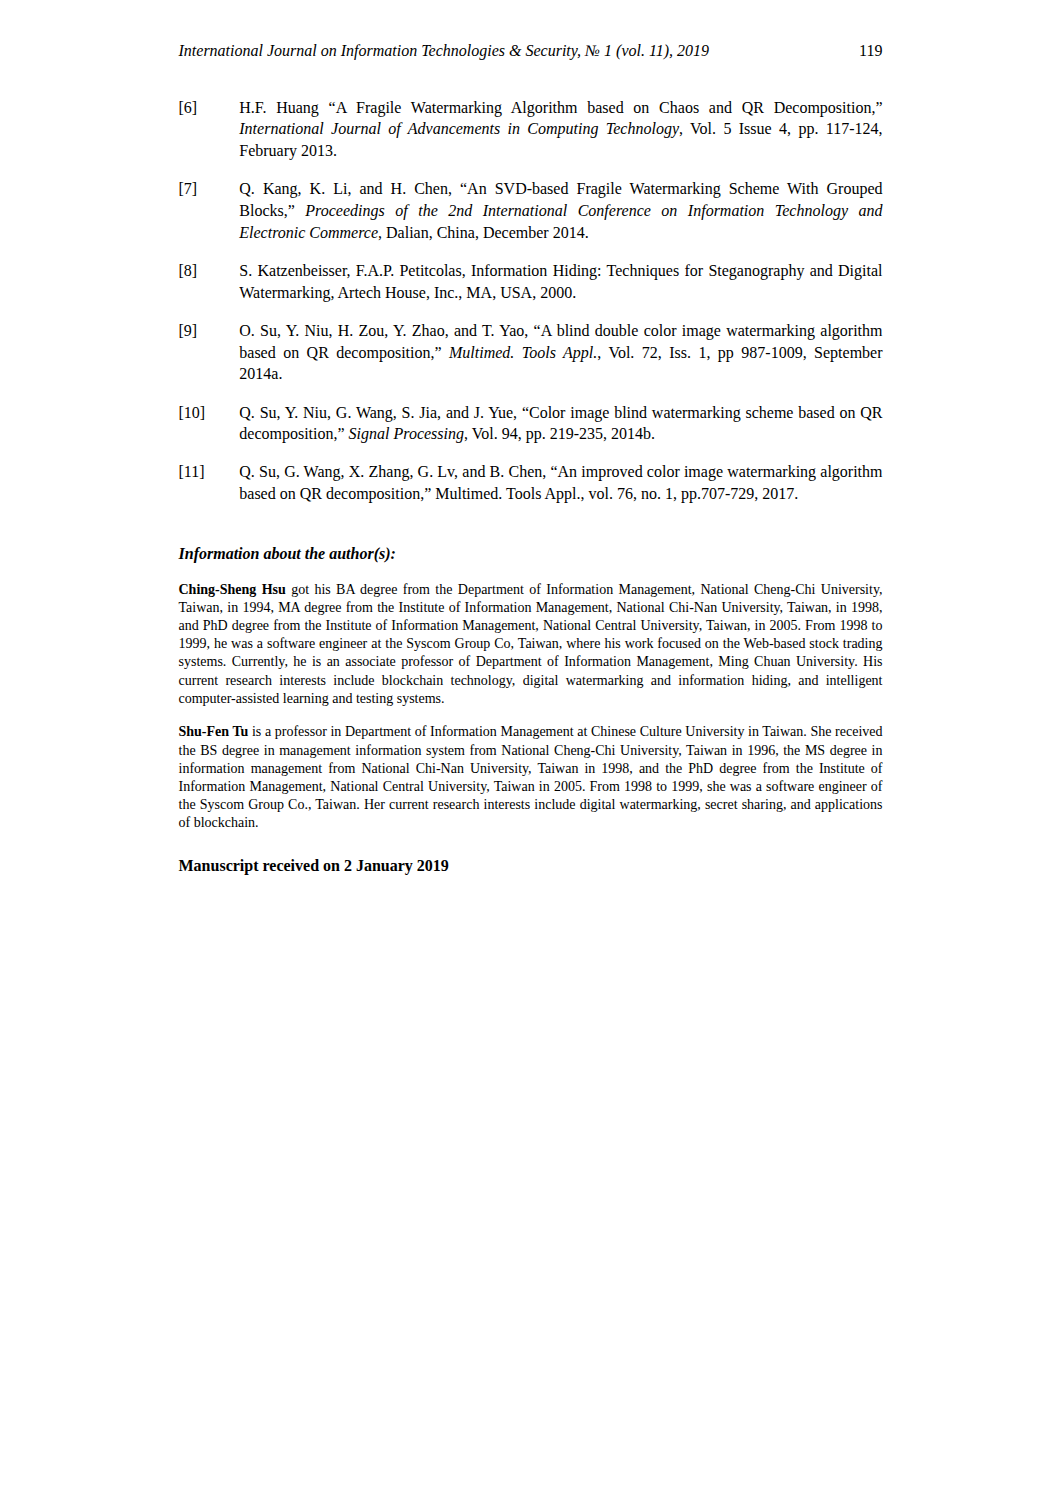International Journal on Information Technologies & Security, № 1 (vol. 11), 2019 119
[6] H.F. Huang “A Fragile Watermarking Algorithm based on Chaos and QR Decomposition,” International Journal of Advancements in Computing Technology, Vol. 5 Issue 4, pp. 117-124, February 2013.
[7] Q. Kang, K. Li, and H. Chen, “An SVD-based Fragile Watermarking Scheme With Grouped Blocks,” Proceedings of the 2nd International Conference on Information Technology and Electronic Commerce, Dalian, China, December 2014.
[8] S. Katzenbeisser, F.A.P. Petitcolas, Information Hiding: Techniques for Steganography and Digital Watermarking, Artech House, Inc., MA, USA, 2000.
[9] O. Su, Y. Niu, H. Zou, Y. Zhao, and T. Yao, “A blind double color image watermarking algorithm based on QR decomposition,” Multimed. Tools Appl., Vol. 72, Iss. 1, pp 987-1009, September 2014a.
[10] Q. Su, Y. Niu, G. Wang, S. Jia, and J. Yue, “Color image blind watermarking scheme based on QR decomposition,” Signal Processing, Vol. 94, pp. 219-235, 2014b.
[11] Q. Su, G. Wang, X. Zhang, G. Lv, and B. Chen, “An improved color image watermarking algorithm based on QR decomposition,” Multimed. Tools Appl., vol. 76, no. 1, pp.707-729, 2017.
Information about the author(s):
Ching-Sheng Hsu got his BA degree from the Department of Information Management, National Cheng-Chi University, Taiwan, in 1994, MA degree from the Institute of Information Management, National Chi-Nan University, Taiwan, in 1998, and PhD degree from the Institute of Information Management, National Central University, Taiwan, in 2005. From 1998 to 1999, he was a software engineer at the Syscom Group Co, Taiwan, where his work focused on the Web-based stock trading systems. Currently, he is an associate professor of Department of Information Management, Ming Chuan University. His current research interests include blockchain technology, digital watermarking and information hiding, and intelligent computer-assisted learning and testing systems.
Shu-Fen Tu is a professor in Department of Information Management at Chinese Culture University in Taiwan. She received the BS degree in management information system from National Cheng-Chi University, Taiwan in 1996, the MS degree in information management from National Chi-Nan University, Taiwan in 1998, and the PhD degree from the Institute of Information Management, National Central University, Taiwan in 2005. From 1998 to 1999, she was a software engineer of the Syscom Group Co., Taiwan. Her current research interests include digital watermarking, secret sharing, and applications of blockchain.
Manuscript received on 2 January 2019